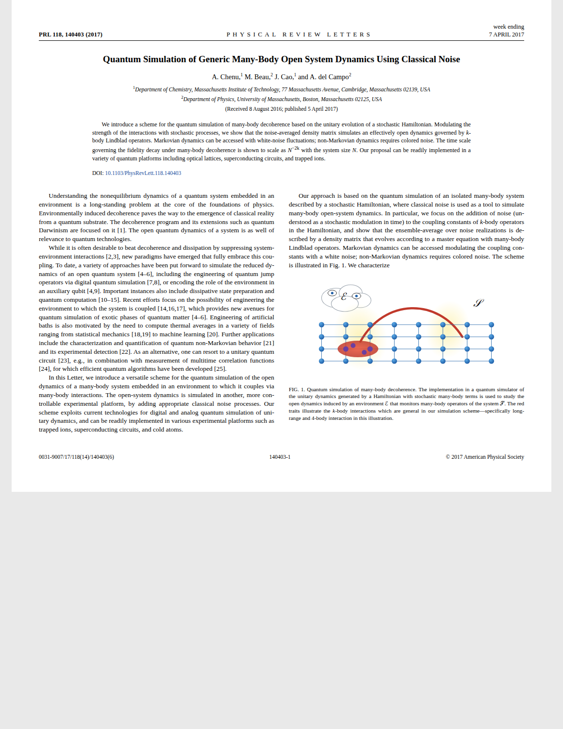PRL 118, 140403 (2017)
PHYSICAL REVIEW LETTERS
week ending
7 APRIL 2017
Quantum Simulation of Generic Many-Body Open System Dynamics Using Classical Noise
A. Chenu,1 M. Beau,2 J. Cao,1 and A. del Campo2
1Department of Chemistry, Massachusetts Institute of Technology, 77 Massachusetts Avenue, Cambridge, Massachusetts 02139, USA
2Department of Physics, University of Massachusetts, Boston, Massachusetts 02125, USA
(Received 8 August 2016; published 5 April 2017)
We introduce a scheme for the quantum simulation of many-body decoherence based on the unitary evolution of a stochastic Hamiltonian. Modulating the strength of the interactions with stochastic processes, we show that the noise-averaged density matrix simulates an effectively open dynamics governed by k-body Lindblad operators. Markovian dynamics can be accessed with white-noise fluctuations; non-Markovian dynamics requires colored noise. The time scale governing the fidelity decay under many-body decoherence is shown to scale as N−2k with the system size N. Our proposal can be readily implemented in a variety of quantum platforms including optical lattices, superconducting circuits, and trapped ions.
DOI: 10.1103/PhysRevLett.118.140403
Understanding the nonequilibrium dynamics of a quantum system embedded in an environment is a long-standing problem at the core of the foundations of physics. Environmentally induced decoherence paves the way to the emergence of classical reality from a quantum substrate. The decoherence program and its extensions such as quantum Darwinism are focused on it [1]. The open quantum dynamics of a system is as well of relevance to quantum technologies.
While it is often desirable to beat decoherence and dissipation by suppressing system-environment interactions [2,3], new paradigms have emerged that fully embrace this coupling. To date, a variety of approaches have been put forward to simulate the reduced dynamics of an open quantum system [4–6], including the engineering of quantum jump operators via digital quantum simulation [7,8], or encoding the role of the environment in an auxiliary qubit [4,9]. Important instances also include dissipative state preparation and quantum computation [10–15]. Recent efforts focus on the possibility of engineering the environment to which the system is coupled [14,16,17], which provides new avenues for quantum simulation of exotic phases of quantum matter [4–6]. Engineering of artificial baths is also motivated by the need to compute thermal averages in a variety of fields ranging from statistical mechanics [18,19] to machine learning [20]. Further applications include the characterization and quantification of quantum non-Markovian behavior [21] and its experimental detection [22]. As an alternative, one can resort to a unitary quantum circuit [23], e.g., in combination with measurement of multitime correlation functions [24], for which efficient quantum algorithms have been developed [25].
In this Letter, we introduce a versatile scheme for the quantum simulation of the open dynamics of a many-body system embedded in an environment to which it couples via many-body interactions. The open-system dynamics is simulated in another, more controllable experimental platform, by adding appropriate classical noise processes. Our scheme exploits current technologies for digital and analog quantum simulation of unitary dynamics, and can be readily implemented in various experimental platforms such as trapped ions, superconducting circuits, and cold atoms.
Our approach is based on the quantum simulation of an isolated many-body system described by a stochastic Hamiltonian, where classical noise is used as a tool to simulate many-body open-system dynamics. In particular, we focus on the addition of noise (understood as a stochastic modulation in time) to the coupling constants of k-body operators in the Hamiltonian, and show that the ensemble-average over noise realizations is described by a density matrix that evolves according to a master equation with many-body Lindblad operators. Markovian dynamics can be accessed modulating the coupling constants with a white noise; non-Markovian dynamics requires colored noise. The scheme is illustrated in Fig. 1. We characterize
ℰ 𝒮
FIG. 1. Quantum simulation of many-body decoherence. The implementation in a quantum simulator of the unitary dynamics generated by a Hamiltonian with stochastic many-body terms is used to study the open dynamics induced by an environment ℰ that monitors many-body operators of the system 𝒮. The red traits illustrate the k-body interactions which are general in our simulation scheme—specifically long-range and 4-body interaction in this illustration.
0031-9007/17/118(14)/140403(6)
140403-1
© 2017 American Physical Society